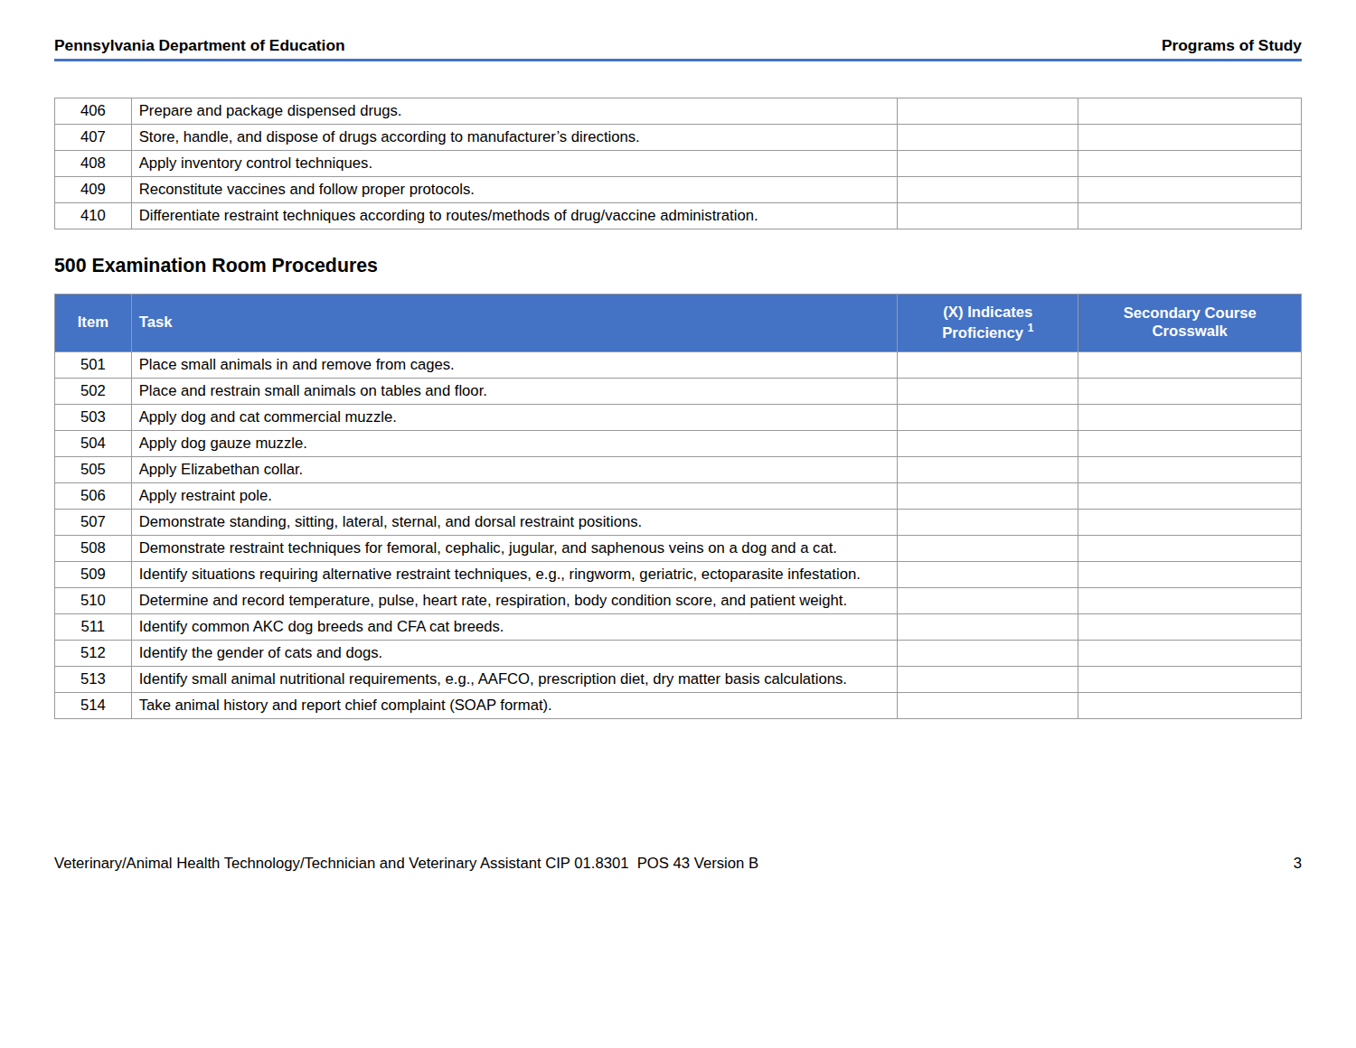Pennsylvania Department of Education Programs of Study
| 406 | Prepare and package dispensed drugs. | | |
| 407 | Store, handle, and dispose of drugs according to manufacturer’s directions. | | |
| 408 | Apply inventory control techniques. | | |
| 409 | Reconstitute vaccines and follow proper protocols. | | |
| 410 | Differentiate restraint techniques according to routes/methods of drug/vaccine administration. | | |
500 Examination Room Procedures
| Item | Task | (X) Indicates Proficiency 1 | Secondary Course Crosswalk |
| --- | --- | --- | --- |
| 501 | Place small animals in and remove from cages. | | |
| 502 | Place and restrain small animals on tables and floor. | | |
| 503 | Apply dog and cat commercial muzzle. | | |
| 504 | Apply dog gauze muzzle. | | |
| 505 | Apply Elizabethan collar. | | |
| 506 | Apply restraint pole. | | |
| 507 | Demonstrate standing, sitting, lateral, sternal, and dorsal restraint positions. | | |
| 508 | Demonstrate restraint techniques for femoral, cephalic, jugular, and saphenous veins on a dog and a cat. | | |
| 509 | Identify situations requiring alternative restraint techniques, e.g., ringworm, geriatric, ectoparasite infestation. | | |
| 510 | Determine and record temperature, pulse, heart rate, respiration, body condition score, and patient weight. | | |
| 511 | Identify common AKC dog breeds and CFA cat breeds. | | |
| 512 | Identify the gender of cats and dogs. | | |
| 513 | Identify small animal nutritional requirements, e.g., AAFCO, prescription diet, dry matter basis calculations. | | |
| 514 | Take animal history and report chief complaint (SOAP format). | | |
Veterinary/Animal Health Technology/Technician and Veterinary Assistant CIP 01.8301 POS 43 Version B 3